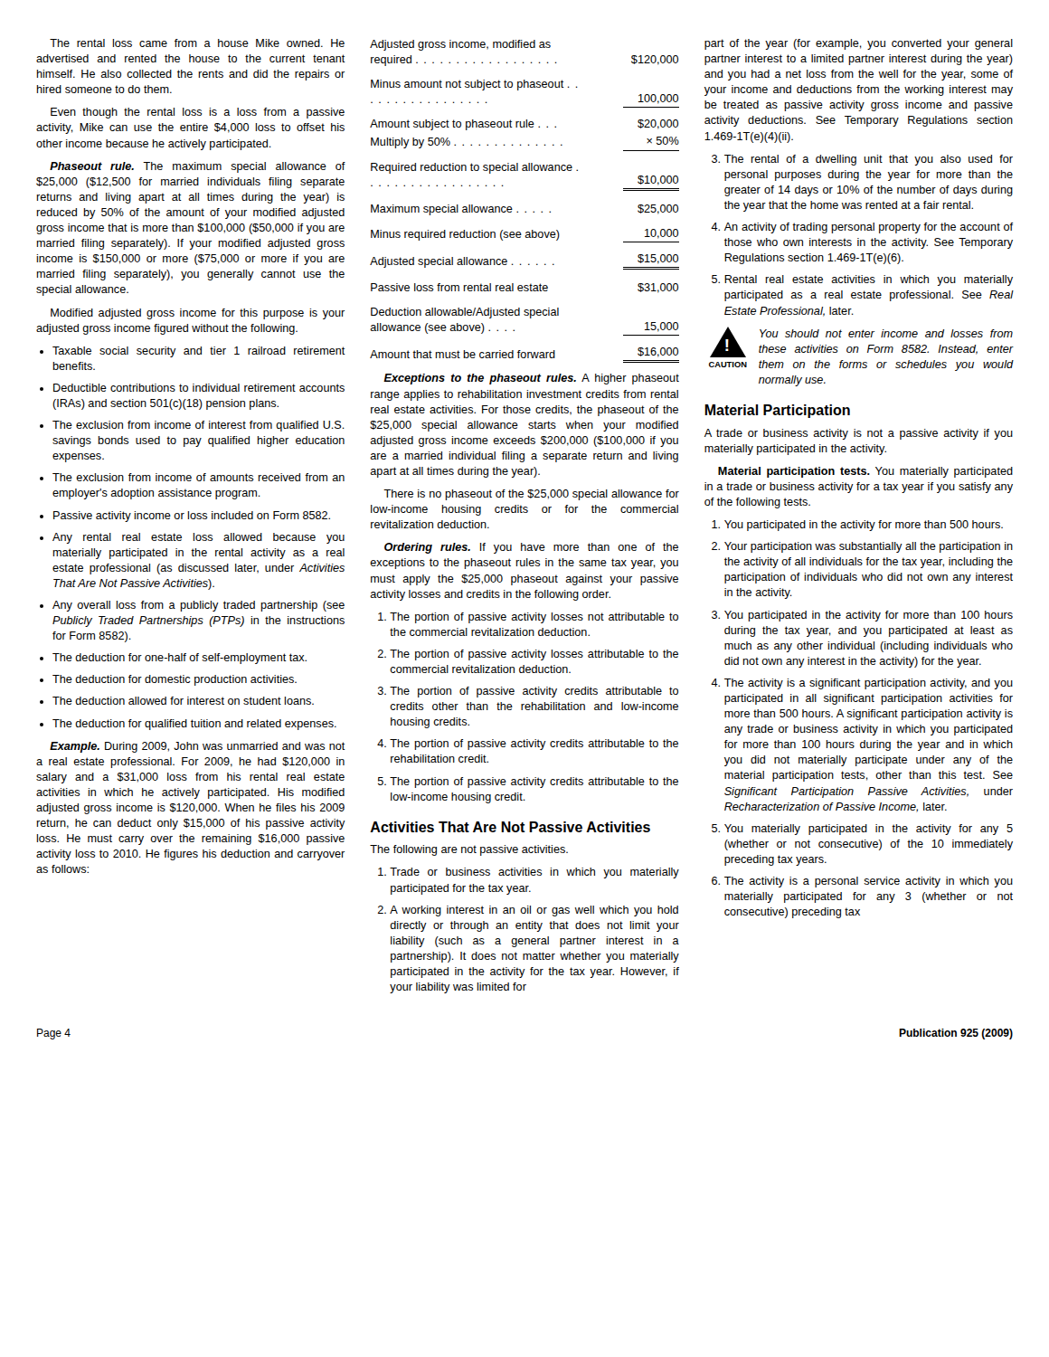The rental loss came from a house Mike owned. He advertised and rented the house to the current tenant himself. He also collected the rents and did the repairs or hired someone to do them.
Even though the rental loss is a loss from a passive activity, Mike can use the entire $4,000 loss to offset his other income because he actively participated.
Phaseout rule. The maximum special allowance of $25,000 ($12,500 for married individuals filing separate returns and living apart at all times during the year) is reduced by 50% of the amount of your modified adjusted gross income that is more than $100,000 ($50,000 if you are married filing separately). If your modified adjusted gross income is $150,000 or more ($75,000 or more if you are married filing separately), you generally cannot use the special allowance.
Modified adjusted gross income for this purpose is your adjusted gross income figured without the following.
Taxable social security and tier 1 railroad retirement benefits.
Deductible contributions to individual retirement accounts (IRAs) and section 501(c)(18) pension plans.
The exclusion from income of interest from qualified U.S. savings bonds used to pay qualified higher education expenses.
The exclusion from income of amounts received from an employer's adoption assistance program.
Passive activity income or loss included on Form 8582.
Any rental real estate loss allowed because you materially participated in the rental activity as a real estate professional (as discussed later, under Activities That Are Not Passive Activities).
Any overall loss from a publicly traded partnership (see Publicly Traded Partnerships (PTPs) in the instructions for Form 8582).
The deduction for one-half of self-employment tax.
The deduction for domestic production activities.
The deduction allowed for interest on student loans.
The deduction for qualified tuition and related expenses.
Example. During 2009, John was unmarried and was not a real estate professional. For 2009, he had $120,000 in salary and a $31,000 loss from his rental real estate activities in which he actively participated. His modified adjusted gross income is $120,000. When he files his 2009 return, he can deduct only $15,000 of his passive activity loss. He must carry over the remaining $16,000 passive activity loss to 2010. He figures his deduction and carryover as follows:
| Adjusted gross income, modified as required . . . . . . . . . . . . . . . . . . | $120,000 |
| Minus amount not subject to phaseout . . . . . . . . . . . . . . . . . | 100,000 |
| Amount subject to phaseout rule . . . | $20,000 |
| Multiply by 50% . . . . . . . . . . . . . . | × 50% |
| Required reduction to special allowance . . . . . . . . . . . . . . . . . . | $10,000 |
| Maximum special allowance . . . . . | $25,000 |
| Minus required reduction (see above) | 10,000 |
| Adjusted special allowance . . . . . . | $15,000 |
| Passive loss from rental real estate | $31,000 |
| Deduction allowable/Adjusted special allowance (see above) . . . . | 15,000 |
| Amount that must be carried forward | $16,000 |
Exceptions to the phaseout rules. A higher phaseout range applies to rehabilitation investment credits from rental real estate activities. For those credits, the phaseout of the $25,000 special allowance starts when your modified adjusted gross income exceeds $200,000 ($100,000 if you are a married individual filing a separate return and living apart at all times during the year).
There is no phaseout of the $25,000 special allowance for low-income housing credits or for the commercial revitalization deduction.
Ordering rules. If you have more than one of the exceptions to the phaseout rules in the same tax year, you must apply the $25,000 phaseout against your passive activity losses and credits in the following order.
The portion of passive activity losses not attributable to the commercial revitalization deduction.
The portion of passive activity losses attributable to the commercial revitalization deduction.
The portion of passive activity credits attributable to credits other than the rehabilitation and low-income housing credits.
The portion of passive activity credits attributable to the rehabilitation credit.
The portion of passive activity credits attributable to the low-income housing credit.
Activities That Are Not Passive Activities
The following are not passive activities.
Trade or business activities in which you materially participated for the tax year.
A working interest in an oil or gas well which you hold directly or through an entity that does not limit your liability (such as a general partner interest in a partnership). It does not matter whether you materially participated in the activity for the tax year. However, if your liability was limited for
part of the year (for example, you converted your general partner interest to a limited partner interest during the year) and you had a net loss from the well for the year, some of your income and deductions from the working interest may be treated as passive activity gross income and passive activity deductions. See Temporary Regulations section 1.469-1T(e)(4)(ii).
The rental of a dwelling unit that you also used for personal purposes during the year for more than the greater of 14 days or 10% of the number of days during the year that the home was rented at a fair rental.
An activity of trading personal property for the account of those who own interests in the activity. See Temporary Regulations section 1.469-1T(e)(6).
Rental real estate activities in which you materially participated as a real estate professional. See Real Estate Professional, later.
CAUTION
You should not enter income and losses from these activities on Form 8582. Instead, enter them on the forms or schedules you would normally use.
Material Participation
A trade or business activity is not a passive activity if you materially participated in the activity.
Material participation tests. You materially participated in a trade or business activity for a tax year if you satisfy any of the following tests.
You participated in the activity for more than 500 hours.
Your participation was substantially all the participation in the activity of all individuals for the tax year, including the participation of individuals who did not own any interest in the activity.
You participated in the activity for more than 100 hours during the tax year, and you participated at least as much as any other individual (including individuals who did not own any interest in the activity) for the year.
The activity is a significant participation activity, and you participated in all significant participation activities for more than 500 hours. A significant participation activity is any trade or business activity in which you participated for more than 100 hours during the year and in which you did not materially participate under any of the material participation tests, other than this test. See Significant Participation Passive Activities, under Recharacterization of Passive Income, later.
You materially participated in the activity for any 5 (whether or not consecutive) of the 10 immediately preceding tax years.
The activity is a personal service activity in which you materially participated for any 3 (whether or not consecutive) preceding tax
Page 4
Publication 925 (2009)